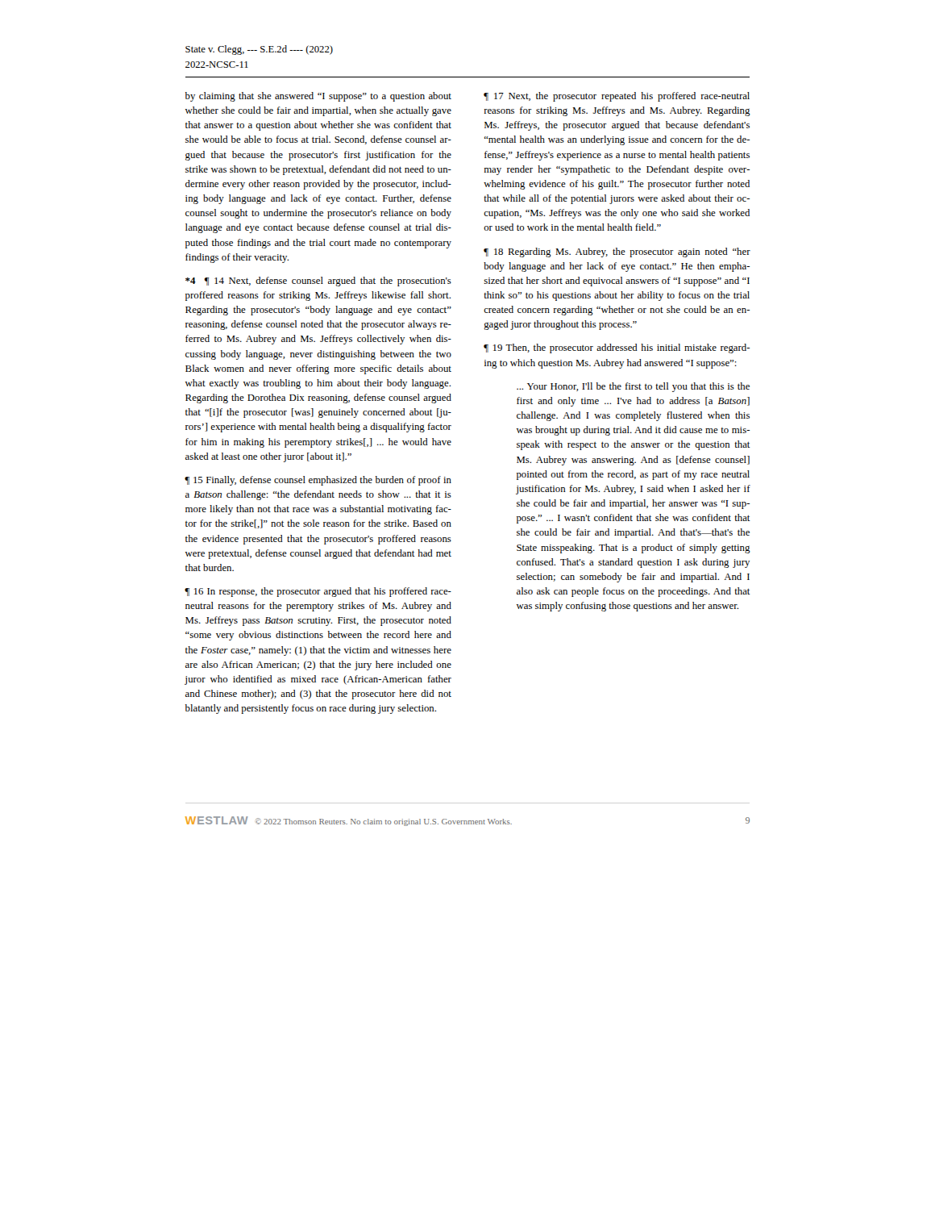State v. Clegg, --- S.E.2d ---- (2022)
2022-NCSC-11
by claiming that she answered “I suppose” to a question about whether she could be fair and impartial, when she actually gave that answer to a question about whether she was confident that she would be able to focus at trial. Second, defense counsel argued that because the prosecutor's first justification for the strike was shown to be pretextual, defendant did not need to undermine every other reason provided by the prosecutor, including body language and lack of eye contact. Further, defense counsel sought to undermine the prosecutor's reliance on body language and eye contact because defense counsel at trial disputed those findings and the trial court made no contemporary findings of their veracity.
*4 ¶ 14 Next, defense counsel argued that the prosecution's proffered reasons for striking Ms. Jeffreys likewise fall short. Regarding the prosecutor's “body language and eye contact” reasoning, defense counsel noted that the prosecutor always referred to Ms. Aubrey and Ms. Jeffreys collectively when discussing body language, never distinguishing between the two Black women and never offering more specific details about what exactly was troubling to him about their body language. Regarding the Dorothea Dix reasoning, defense counsel argued that “[i]f the prosecutor [was] genuinely concerned about [jurors’] experience with mental health being a disqualifying factor for him in making his peremptory strikes[,] ... he would have asked at least one other juror [about it].”
¶ 15 Finally, defense counsel emphasized the burden of proof in a Batson challenge: “the defendant needs to show ... that it is more likely than not that race was a substantial motivating factor for the strike[,]” not the sole reason for the strike. Based on the evidence presented that the prosecutor's proffered reasons were pretextual, defense counsel argued that defendant had met that burden.
¶ 16 In response, the prosecutor argued that his proffered race-neutral reasons for the peremptory strikes of Ms. Aubrey and Ms. Jeffreys pass Batson scrutiny. First, the prosecutor noted “some very obvious distinctions between the record here and the Foster case,” namely: (1) that the victim and witnesses here are also African American; (2) that the jury here included one juror who identified as mixed race (African-American father and Chinese mother); and (3) that the prosecutor here did not blatantly and persistently focus on race during jury selection.
¶ 17 Next, the prosecutor repeated his proffered race-neutral reasons for striking Ms. Jeffreys and Ms. Aubrey. Regarding Ms. Jeffreys, the prosecutor argued that because defendant's “mental health was an underlying issue and concern for the defense,” Jeffreys's experience as a nurse to mental health patients may render her “sympathetic to the Defendant despite overwhelming evidence of his guilt.” The prosecutor further noted that while all of the potential jurors were asked about their occupation, “Ms. Jeffreys was the only one who said she worked or used to work in the mental health field.”
¶ 18 Regarding Ms. Aubrey, the prosecutor again noted “her body language and her lack of eye contact.” He then emphasized that her short and equivocal answers of “I suppose” and “I think so” to his questions about her ability to focus on the trial created concern regarding “whether or not she could be an engaged juror throughout this process.”
¶ 19 Then, the prosecutor addressed his initial mistake regarding to which question Ms. Aubrey had answered “I suppose”:
... Your Honor, I'll be the first to tell you that this is the first and only time ... I've had to address [a Batson] challenge. And I was completely flustered when this was brought up during trial. And it did cause me to misspeak with respect to the answer or the question that Ms. Aubrey was answering. And as [defense counsel] pointed out from the record, as part of my race neutral justification for Ms. Aubrey, I said when I asked her if she could be fair and impartial, her answer was “I suppose.” ... I wasn't confident that she was confident that she could be fair and impartial. And that's—that's the State misspeaking. That is a product of simply getting confused. That's a standard question I ask during jury selection; can somebody be fair and impartial. And I also ask can people focus on the proceedings. And that was simply confusing those questions and her answer.
WESTLAW © 2022 Thomson Reuters. No claim to original U.S. Government Works.
9